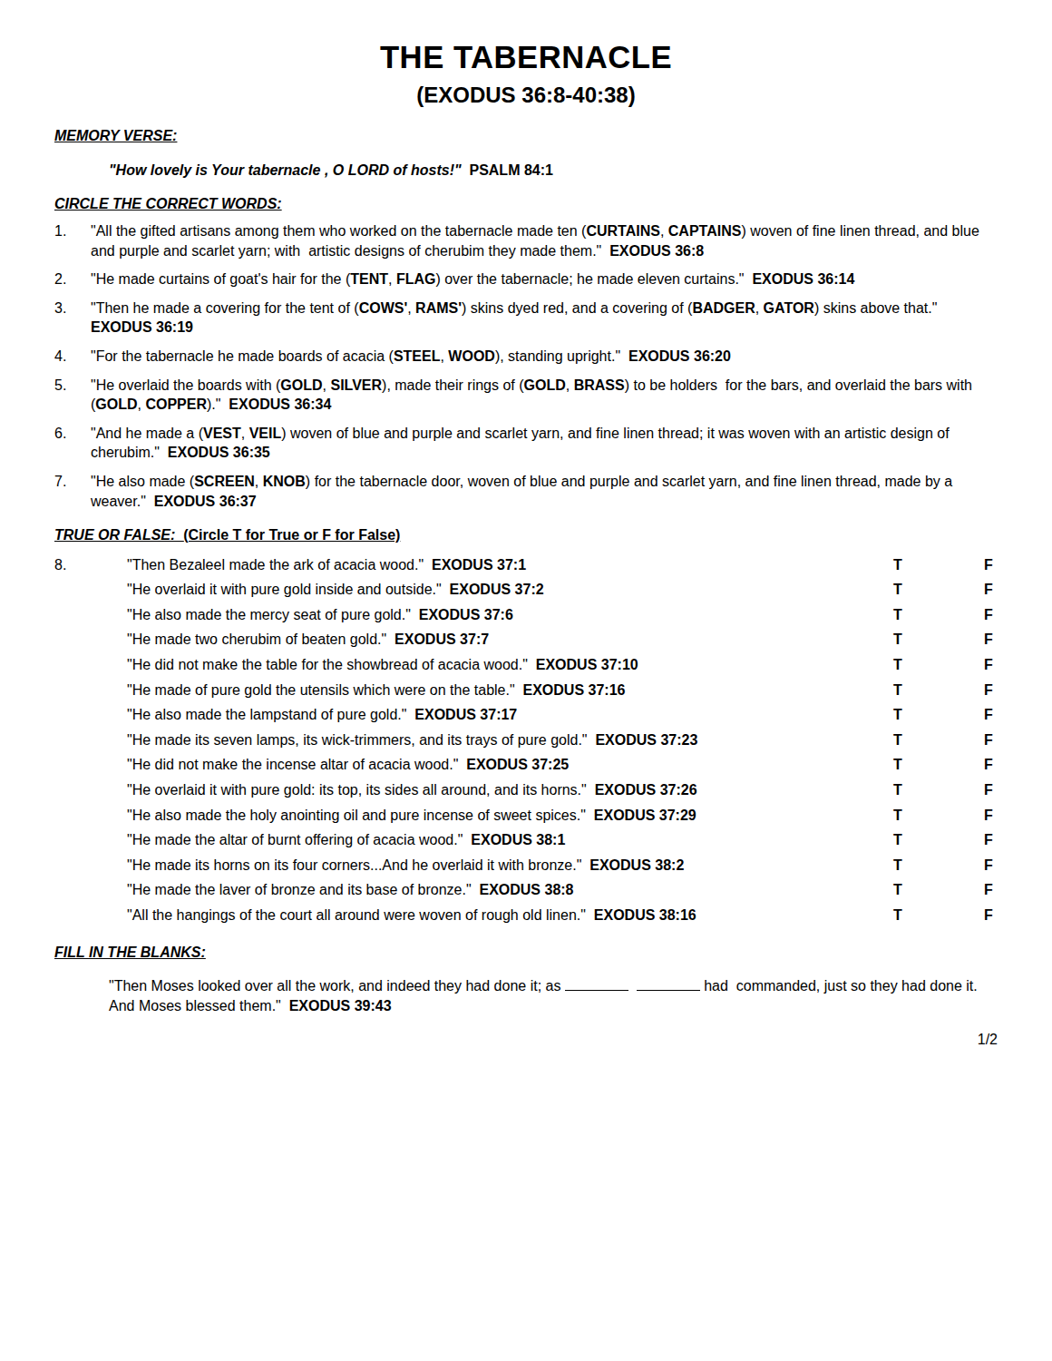THE TABERNACLE
(EXODUS 36:8-40:38)
MEMORY VERSE:
"How lovely is Your tabernacle , O LORD of hosts!" PSALM 84:1
CIRCLE THE CORRECT WORDS:
"All the gifted artisans among them who worked on the tabernacle made ten (CURTAINS, CAPTAINS) woven of fine linen thread, and blue and purple and scarlet yarn; with artistic designs of cherubim they made them." EXODUS 36:8
"He made curtains of goat's hair for the (TENT, FLAG) over the tabernacle; he made eleven curtains." EXODUS 36:14
"Then he made a covering for the tent of (COWS', RAMS') skins dyed red, and a covering of (BADGER, GATOR) skins above that." EXODUS 36:19
"For the tabernacle he made boards of acacia (STEEL, WOOD), standing upright." EXODUS 36:20
"He overlaid the boards with (GOLD, SILVER), made their rings of (GOLD, BRASS) to be holders for the bars, and overlaid the bars with (GOLD, COPPER)." EXODUS 36:34
"And he made a (VEST, VEIL) woven of blue and purple and scarlet yarn, and fine linen thread; it was woven with an artistic design of cherubim." EXODUS 36:35
"He also made (SCREEN, KNOB) for the tabernacle door, woven of blue and purple and scarlet yarn, and fine linen thread, made by a weaver." EXODUS 36:37
TRUE OR FALSE: (Circle T for True or F for False)
8.
| "Then Bezaleel made the ark of acacia wood." EXODUS 37:1 | T | F |
| "He overlaid it with pure gold inside and outside." EXODUS 37:2 | T | F |
| "He also made the mercy seat of pure gold." EXODUS 37:6 | T | F |
| "He made two cherubim of beaten gold." EXODUS 37:7 | T | F |
| "He did not make the table for the showbread of acacia wood." EXODUS 37:10 | T | F |
| "He made of pure gold the utensils which were on the table." EXODUS 37:16 | T | F |
| "He also made the lampstand of pure gold." EXODUS 37:17 | T | F |
| "He made its seven lamps, its wick-trimmers, and its trays of pure gold." EXODUS 37:23 | T | F |
| "He did not make the incense altar of acacia wood." EXODUS 37:25 | T | F |
| "He overlaid it with pure gold: its top, its sides all around, and its horns." EXODUS 37:26 | T | F |
| "He also made the holy anointing oil and pure incense of sweet spices." EXODUS 37:29 | T | F |
| "He made the altar of burnt offering of acacia wood." EXODUS 38:1 | T | F |
| "He made its horns on its four corners...And he overlaid it with bronze." EXODUS 38:2 | T | F |
| "He made the laver of bronze and its base of bronze." EXODUS 38:8 | T | F |
| "All the hangings of the court all around were woven of rough old linen." EXODUS 38:16 | T | F |
FILL IN THE BLANKS:
"Then Moses looked over all the work, and indeed they had done it; as had commanded, just so they had done it. And Moses blessed them." EXODUS 39:43
1/2